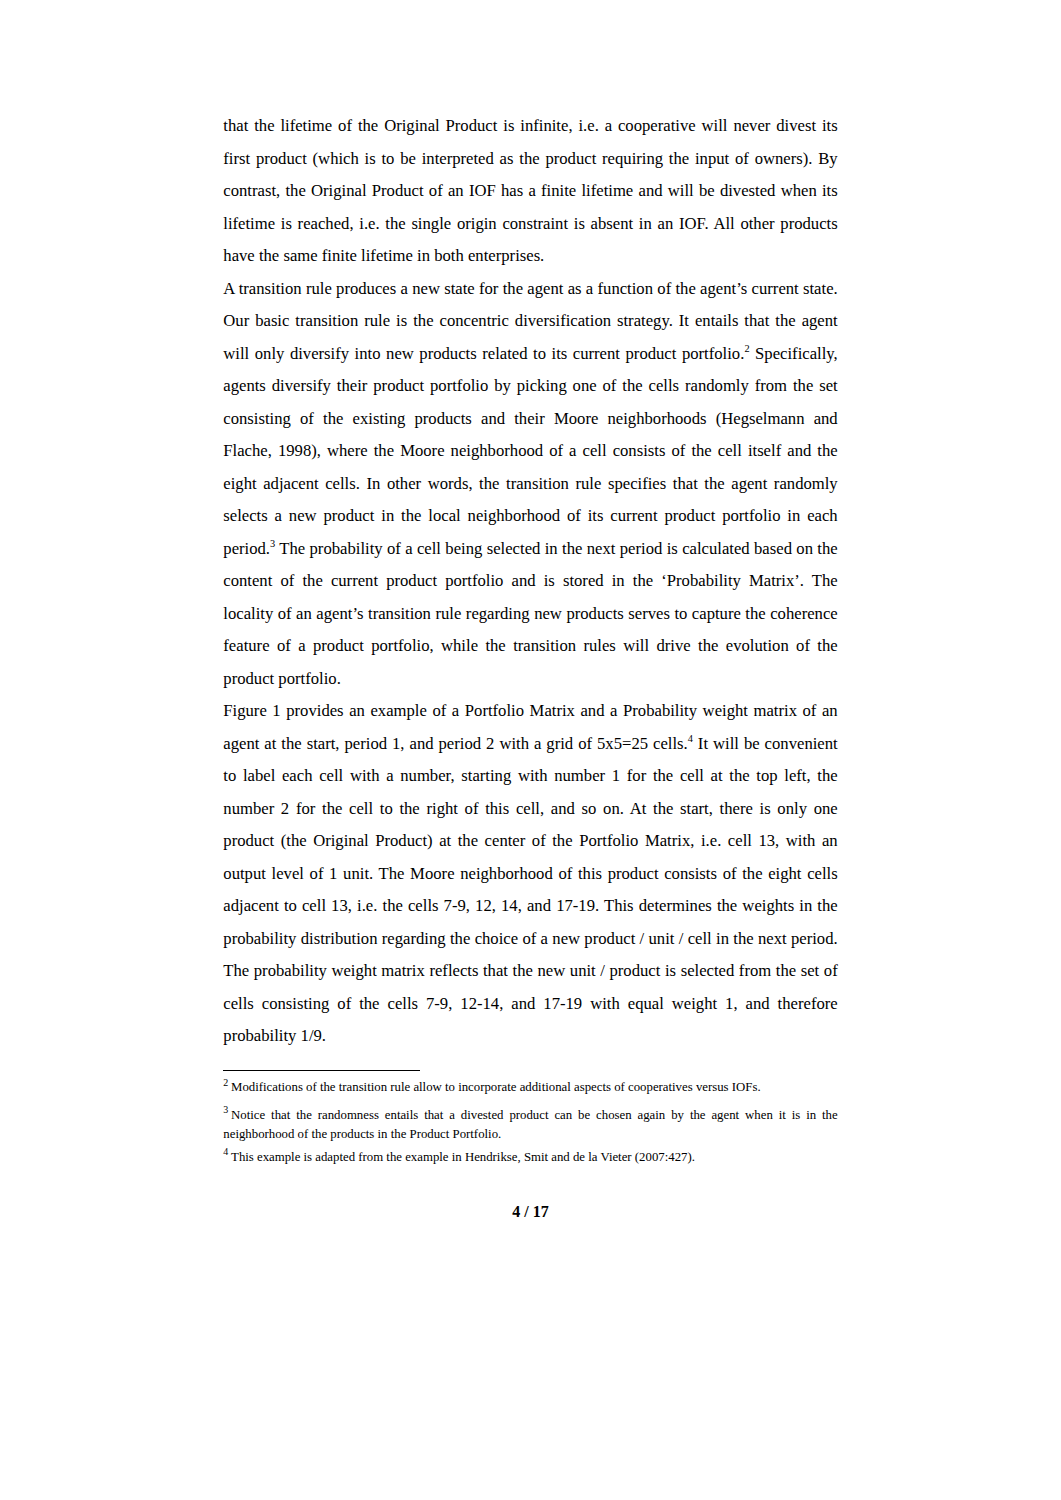that the lifetime of the Original Product is infinite, i.e. a cooperative will never divest its first product (which is to be interpreted as the product requiring the input of owners). By contrast, the Original Product of an IOF has a finite lifetime and will be divested when its lifetime is reached, i.e. the single origin constraint is absent in an IOF. All other products have the same finite lifetime in both enterprises.
A transition rule produces a new state for the agent as a function of the agent’s current state. Our basic transition rule is the concentric diversification strategy. It entails that the agent will only diversify into new products related to its current product portfolio.2 Specifically, agents diversify their product portfolio by picking one of the cells randomly from the set consisting of the existing products and their Moore neighborhoods (Hegselmann and Flache, 1998), where the Moore neighborhood of a cell consists of the cell itself and the eight adjacent cells. In other words, the transition rule specifies that the agent randomly selects a new product in the local neighborhood of its current product portfolio in each period.3 The probability of a cell being selected in the next period is calculated based on the content of the current product portfolio and is stored in the ‘Probability Matrix’. The locality of an agent’s transition rule regarding new products serves to capture the coherence feature of a product portfolio, while the transition rules will drive the evolution of the product portfolio.
Figure 1 provides an example of a Portfolio Matrix and a Probability weight matrix of an agent at the start, period 1, and period 2 with a grid of 5x5=25 cells.4 It will be convenient to label each cell with a number, starting with number 1 for the cell at the top left, the number 2 for the cell to the right of this cell, and so on. At the start, there is only one product (the Original Product) at the center of the Portfolio Matrix, i.e. cell 13, with an output level of 1 unit. The Moore neighborhood of this product consists of the eight cells adjacent to cell 13, i.e. the cells 7-9, 12, 14, and 17-19. This determines the weights in the probability distribution regarding the choice of a new product / unit / cell in the next period. The probability weight matrix reflects that the new unit / product is selected from the set of cells consisting of the cells 7-9, 12-14, and 17-19 with equal weight 1, and therefore probability 1/9.
2 Modifications of the transition rule allow to incorporate additional aspects of cooperatives versus IOFs.
3 Notice that the randomness entails that a divested product can be chosen again by the agent when it is in the neighborhood of the products in the Product Portfolio.
4 This example is adapted from the example in Hendrikse, Smit and de la Vieter (2007:427).
4 / 17